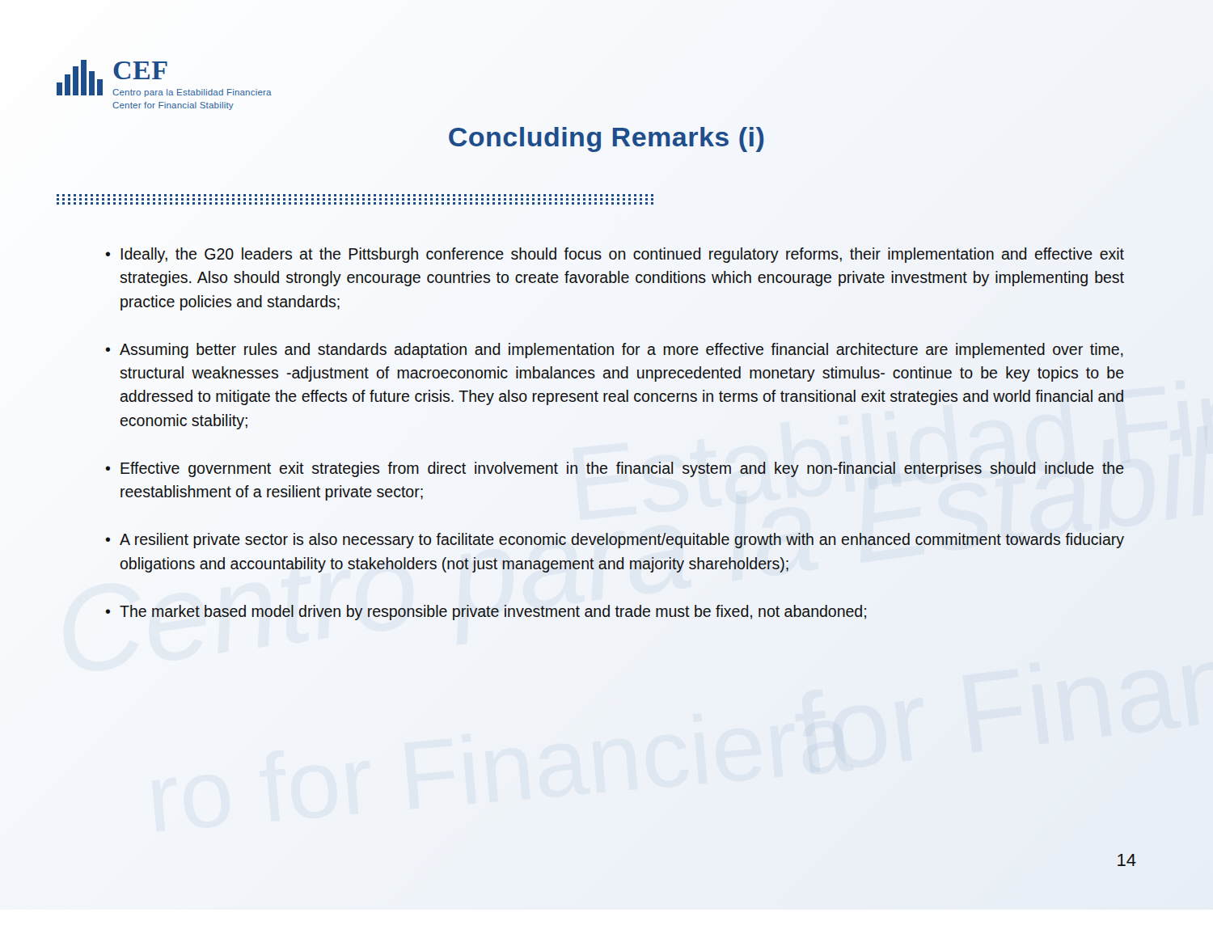Centro para la Estabilidad Fin Estabilidad Fin ro for Financiera for Financial Stabi
CEF
Centro para la Estabilidad Financiera
Center for Financial Stability
Concluding Remarks (i)
Ideally, the G20 leaders at the Pittsburgh conference should focus on continued regulatory reforms, their implementation and effective exit strategies. Also should strongly encourage countries to create favorable conditions which encourage private investment by implementing best practice policies and standards;
Assuming better rules and standards adaptation and implementation for a more effective financial architecture are implemented over time, structural weaknesses -adjustment of macroeconomic imbalances and unprecedented monetary stimulus- continue to be key topics to be addressed to mitigate the effects of future crisis. They also represent real concerns in terms of transitional exit strategies and world financial and economic stability;
Effective government exit strategies from direct involvement in the financial system and key non-financial enterprises should include the reestablishment of a resilient private sector;
A resilient private sector is also necessary to facilitate economic development/equitable growth with an enhanced commitment towards fiduciary obligations and accountability to stakeholders (not just management and majority shareholders);
The market based model driven by responsible private investment and trade must be fixed, not abandoned;
14